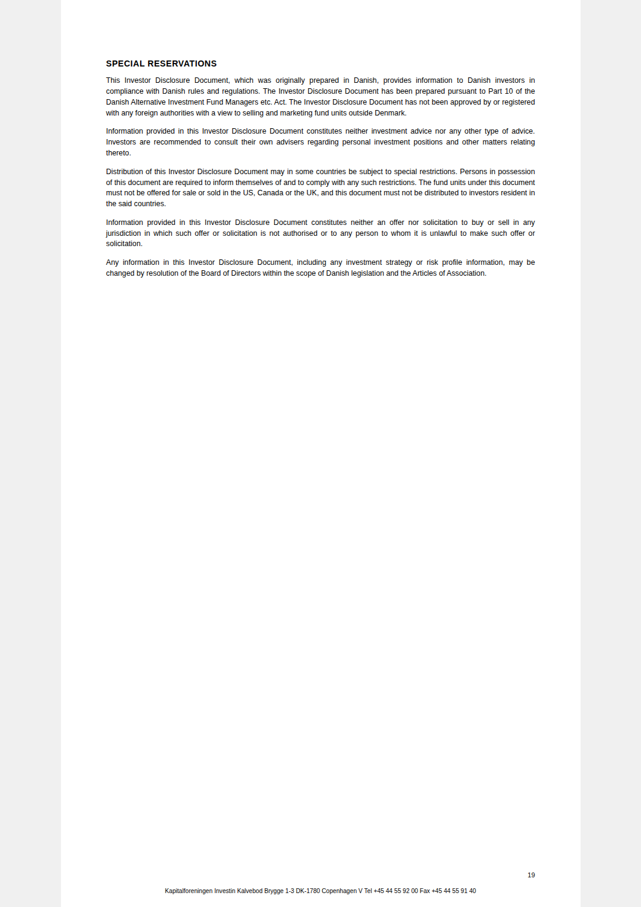Special Reservations
This Investor Disclosure Document, which was originally prepared in Danish, provides information to Danish investors in compliance with Danish rules and regulations. The Investor Disclosure Document has been prepared pursuant to Part 10 of the Danish Alternative Investment Fund Managers etc. Act. The Investor Disclosure Document has not been approved by or registered with any foreign authorities with a view to selling and marketing fund units outside Denmark.
Information provided in this Investor Disclosure Document constitutes neither investment advice nor any other type of advice. Investors are recommended to consult their own advisers regarding personal investment positions and other matters relating thereto.
Distribution of this Investor Disclosure Document may in some countries be subject to special restrictions. Persons in possession of this document are required to inform themselves of and to comply with any such restrictions. The fund units under this document must not be offered for sale or sold in the US, Canada or the UK, and this document must not be distributed to investors resident in the said countries.
Information provided in this Investor Disclosure Document constitutes neither an offer nor solicitation to buy or sell in any jurisdiction in which such offer or solicitation is not authorised or to any person to whom it is unlawful to make such offer or solicitation.
Any information in this Investor Disclosure Document, including any investment strategy or risk profile information, may be changed by resolution of the Board of Directors within the scope of Danish legislation and the Articles of Association.
19
Kapitalforeningen Investin Kalvebod Brygge 1-3 DK-1780 Copenhagen V Tel +45 44 55 92 00 Fax +45 44 55 91 40